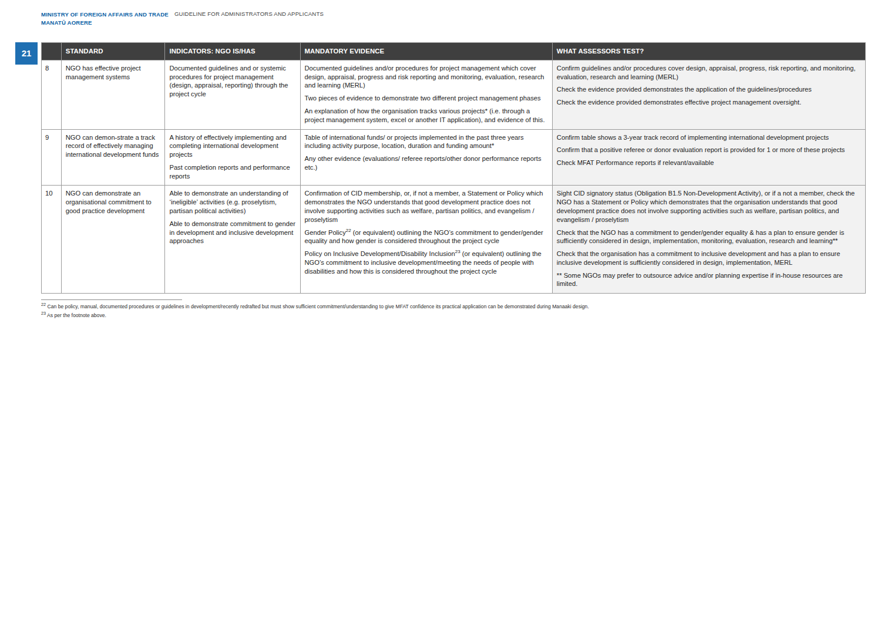MINISTRY OF FOREIGN AFFAIRS AND TRADE MANATŪ AORERE
GUIDELINE FOR ADMINISTRATORS AND APPLICANTS
21
| | Standard | Indicators: NGO is/has | Mandatory evidence | What assessors test? |
| --- | --- | --- | --- | --- |
| 8 | NGO has effective project management systems | Documented guidelines and or systemic procedures for project management (design, appraisal, reporting) through the project cycle | Documented guidelines and/or procedures for project management which cover design, appraisal, progress and risk reporting and monitoring, evaluation, research and learning (MERL) Two pieces of evidence to demonstrate two different project management phases An explanation of how the organisation tracks various projects* (i.e. through a project management system, excel or another IT application), and evidence of this. | Confirm guidelines and/or procedures cover design, appraisal, progress, risk reporting, and monitoring, evaluation, research and learning (MERL) Check the evidence provided demonstrates the application of the guidelines/procedures Check the evidence provided demonstrates effective project management oversight. |
| 9 | NGO can demon-strate a track record of effectively managing international development funds | A history of effectively implementing and completing international development projects Past completion reports and performance reports | Table of international funds/ or projects implemented in the past three years including activity purpose, location, duration and funding amount* Any other evidence (evaluations/ referee reports/other donor performance reports etc.) | Confirm table shows a 3-year track record of implementing international development projects Confirm that a positive referee or donor evaluation report is provided for 1 or more of these projects Check MFAT Performance reports if relevant/available |
| 10 | NGO can demonstrate an organisational commitment to good practice development | Able to demonstrate an understanding of ‘ineligible’ activities (e.g. proselytism, partisan political activities) Able to demonstrate commitment to gender in development and inclusive development approaches | Confirmation of CID membership, or, if not a member, a Statement or Policy which demonstrates the NGO understands that good development practice does not involve supporting activities such as welfare, partisan politics, and evangelism / proselytism Gender Policy 22 (or equivalent) outlining the NGO’s commitment to gender/gender equality and how gender is considered throughout the project cycle Policy on Inclusive Development/Disability Inclusion 23 (or equivalent) outlining the NGO’s commitment to inclusive development/meeting the needs of people with disabilities and how this is considered throughout the project cycle | Sight CID signatory status (Obligation B1.5 Non-Development Activity), or if a not a member, check the NGO has a Statement or Policy which demonstrates that the organisation understands that good development practice does not involve supporting activities such as welfare, partisan politics, and evangelism / proselytism Check that the NGO has a commitment to gender/gender equality & has a plan to ensure gender is sufficiently considered in design, implementation, monitoring, evaluation, research and learning** Check that the organisation has a commitment to inclusive development and has a plan to ensure inclusive development is sufficiently considered in design, implementation, MERL ** Some NGOs may prefer to outsource advice and/or planning expertise if in-house resources are limited. |
22 Can be policy, manual, documented procedures or guidelines in development/recently redrafted but must show sufficient commitment/understanding to give MFAT confidence its practical application can be demonstrated during Manaaki design.
23 As per the footnote above.